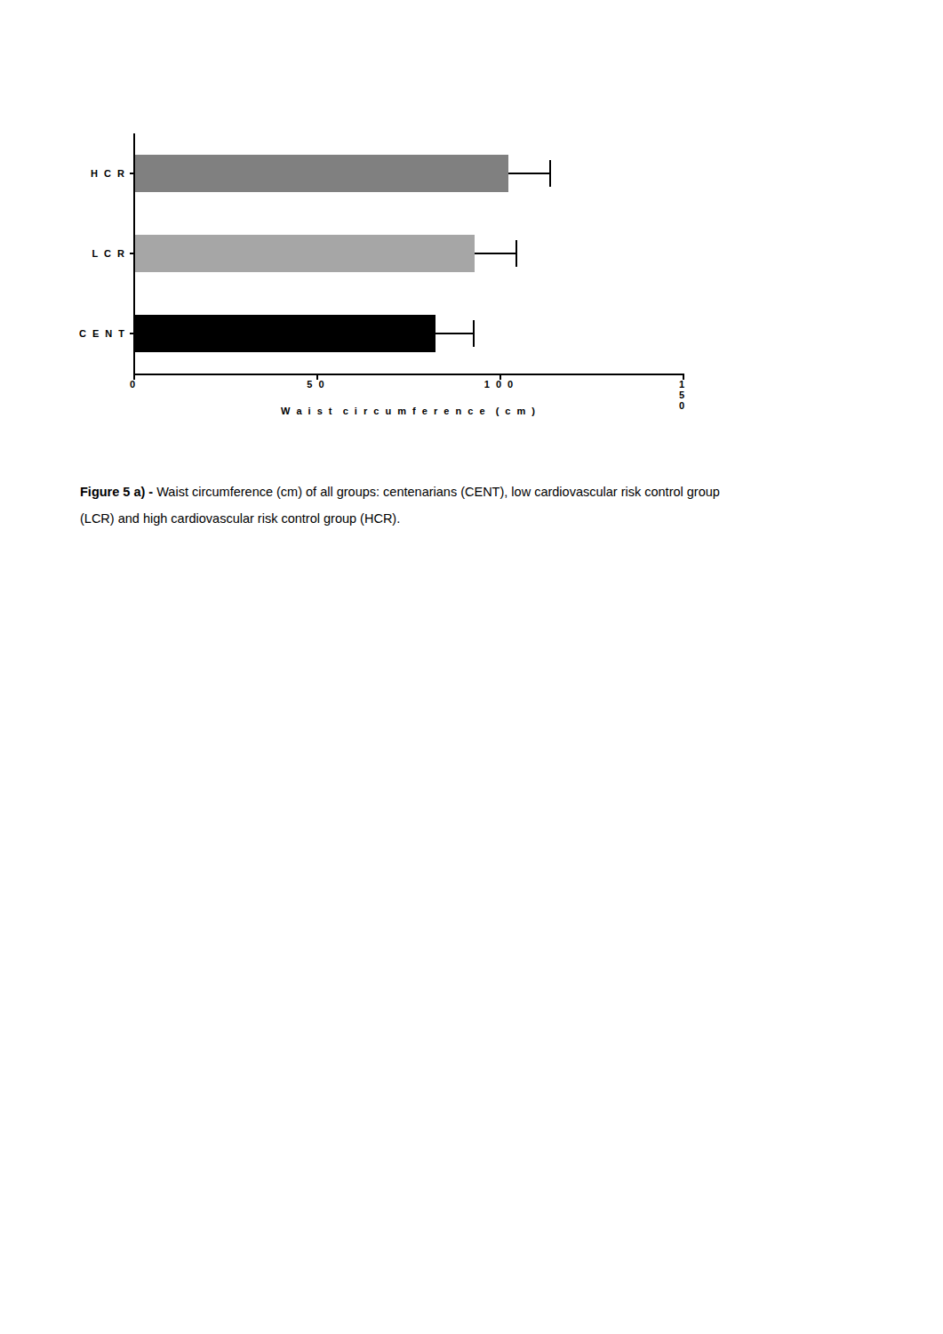H C R
L C R
C E N T
0 5 0 1 0 0 1 5 0
W a i s t c i r c u m f e r e n c e ( c m )
Figure 5 a) - Waist circumference (cm) of all groups: centenarians (CENT), low cardiovascular risk control group (LCR) and high cardiovascular risk control group (HCR).